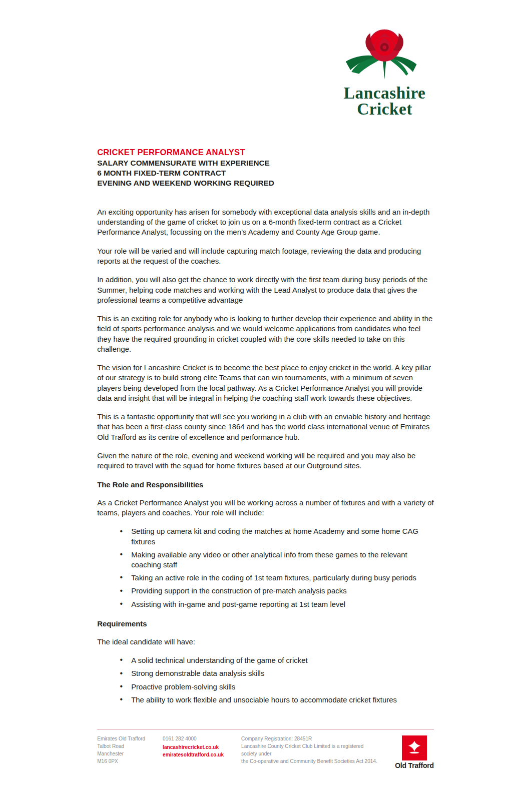Lancashire Cricket
CRICKET PERFORMANCE ANALYST
SALARY COMMENSURATE WITH EXPERIENCE
6 MONTH FIXED-TERM CONTRACT
EVENING AND WEEKEND WORKING REQUIRED
An exciting opportunity has arisen for somebody with exceptional data analysis skills and an in-depth understanding of the game of cricket to join us on a 6-month fixed-term contract as a Cricket Performance Analyst, focussing on the men’s Academy and County Age Group game.
Your role will be varied and will include capturing match footage, reviewing the data and producing reports at the request of the coaches.
In addition, you will also get the chance to work directly with the first team during busy periods of the Summer, helping code matches and working with the Lead Analyst to produce data that gives the professional teams a competitive advantage
This is an exciting role for anybody who is looking to further develop their experience and ability in the field of sports performance analysis and we would welcome applications from candidates who feel they have the required grounding in cricket coupled with the core skills needed to take on this challenge.
The vision for Lancashire Cricket is to become the best place to enjoy cricket in the world. A key pillar of our strategy is to build strong elite Teams that can win tournaments, with a minimum of seven players being developed from the local pathway. As a Cricket Performance Analyst you will provide data and insight that will be integral in helping the coaching staff work towards these objectives.
This is a fantastic opportunity that will see you working in a club with an enviable history and heritage that has been a first-class county since 1864 and has the world class international venue of Emirates Old Trafford as its centre of excellence and performance hub.
Given the nature of the role, evening and weekend working will be required and you may also be required to travel with the squad for home fixtures based at our Outground sites.
The Role and Responsibilities
As a Cricket Performance Analyst you will be working across a number of fixtures and with a variety of teams, players and coaches. Your role will include:
Setting up camera kit and coding the matches at home Academy and some home CAG fixtures
Making available any video or other analytical info from these games to the relevant coaching staff
Taking an active role in the coding of 1st team fixtures, particularly during busy periods
Providing support in the construction of pre-match analysis packs
Assisting with in-game and post-game reporting at 1st team level
Requirements
The ideal candidate will have:
A solid technical understanding of the game of cricket
Strong demonstrable data analysis skills
Proactive problem-solving skills
The ability to work flexible and unsociable hours to accommodate cricket fixtures
Emirates Old Trafford
Talbot Road
Manchester
M16 0PX
0161 282 4000
lancashirecricket.co.uk emiratesoldtrafford.co.uk
Company Registration: 28451R
Lancashire County Cricket Club Limited is a registered society under
the Co-operative and Community Benefit Societies Act 2014.
Old Trafford